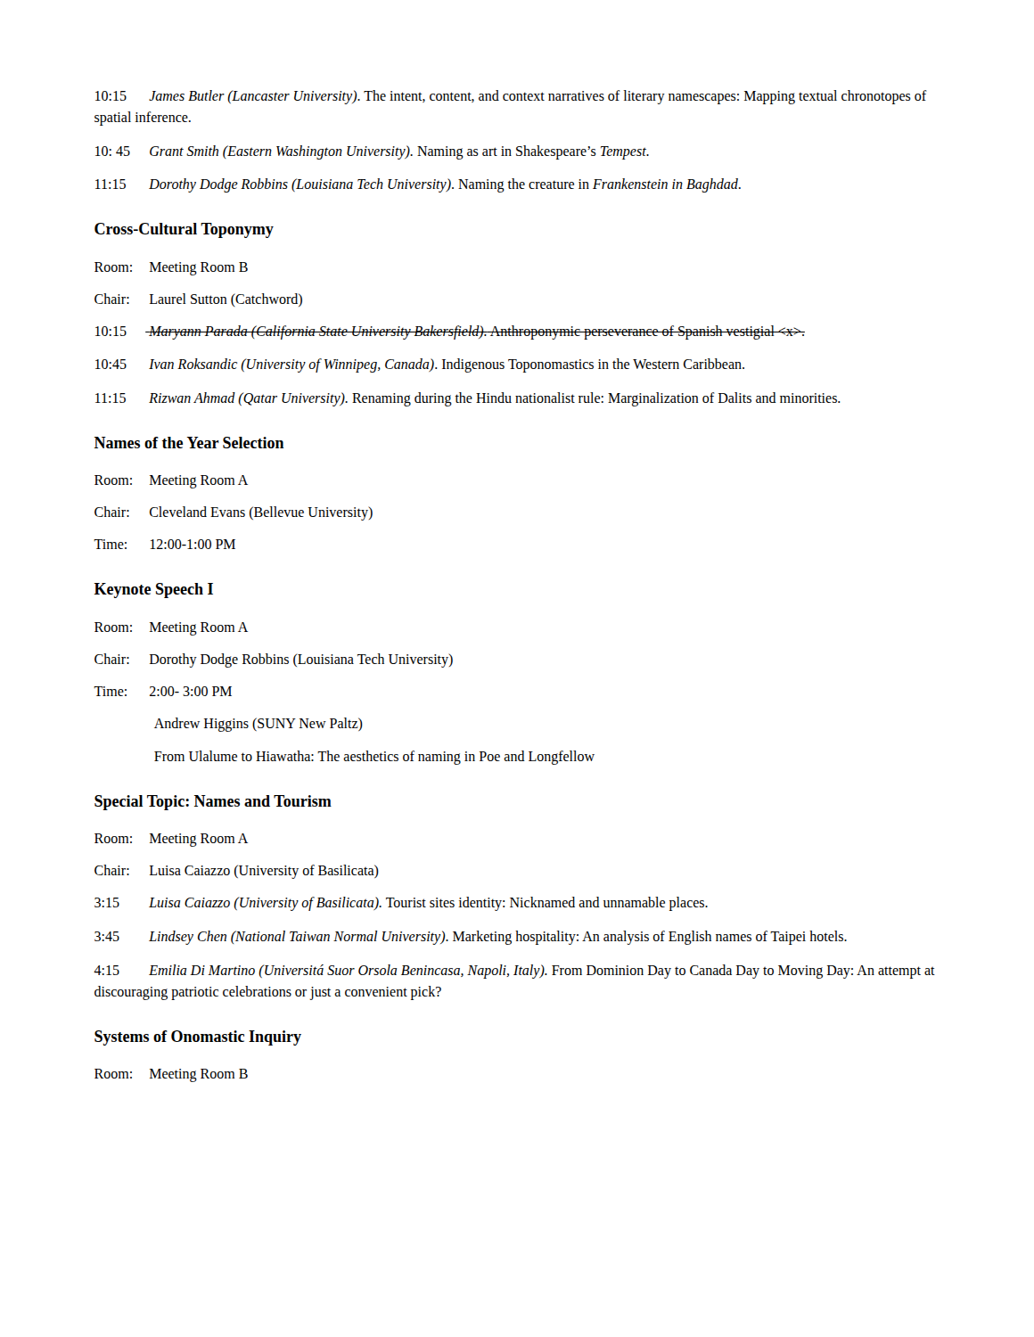10:15 James Butler (Lancaster University). The intent, content, and context narratives of literary namescapes: Mapping textual chronotopes of spatial inference.
10: 45 Grant Smith (Eastern Washington University). Naming as art in Shakespeare’s Tempest.
11:15 Dorothy Dodge Robbins (Louisiana Tech University). Naming the creature in Frankenstein in Baghdad.
Cross-Cultural Toponymy
Room: Meeting Room B
Chair: Laurel Sutton (Catchword)
10:15 Maryann Parada (California State University Bakersfield). Anthroponymic perseverance of Spanish vestigial <x>.
10:45 Ivan Roksandic (University of Winnipeg, Canada). Indigenous Toponomastics in the Western Caribbean.
11:15 Rizwan Ahmad (Qatar University). Renaming during the Hindu nationalist rule: Marginalization of Dalits and minorities.
Names of the Year Selection
Room: Meeting Room A
Chair: Cleveland Evans (Bellevue University)
Time: 12:00-1:00 PM
Keynote Speech I
Room: Meeting Room A
Chair: Dorothy Dodge Robbins (Louisiana Tech University)
Time: 2:00- 3:00 PM
Andrew Higgins (SUNY New Paltz)
From Ulalume to Hiawatha: The aesthetics of naming in Poe and Longfellow
Special Topic: Names and Tourism
Room: Meeting Room A
Chair: Luisa Caiazzo (University of Basilicata)
3:15 Luisa Caiazzo (University of Basilicata). Tourist sites identity: Nicknamed and unnamable places.
3:45 Lindsey Chen (National Taiwan Normal University). Marketing hospitality: An analysis of English names of Taipei hotels.
4:15 Emilia Di Martino (Universitá Suor Orsola Benincasa, Napoli, Italy). From Dominion Day to Canada Day to Moving Day: An attempt at discouraging patriotic celebrations or just a convenient pick?
Systems of Onomastic Inquiry
Room: Meeting Room B